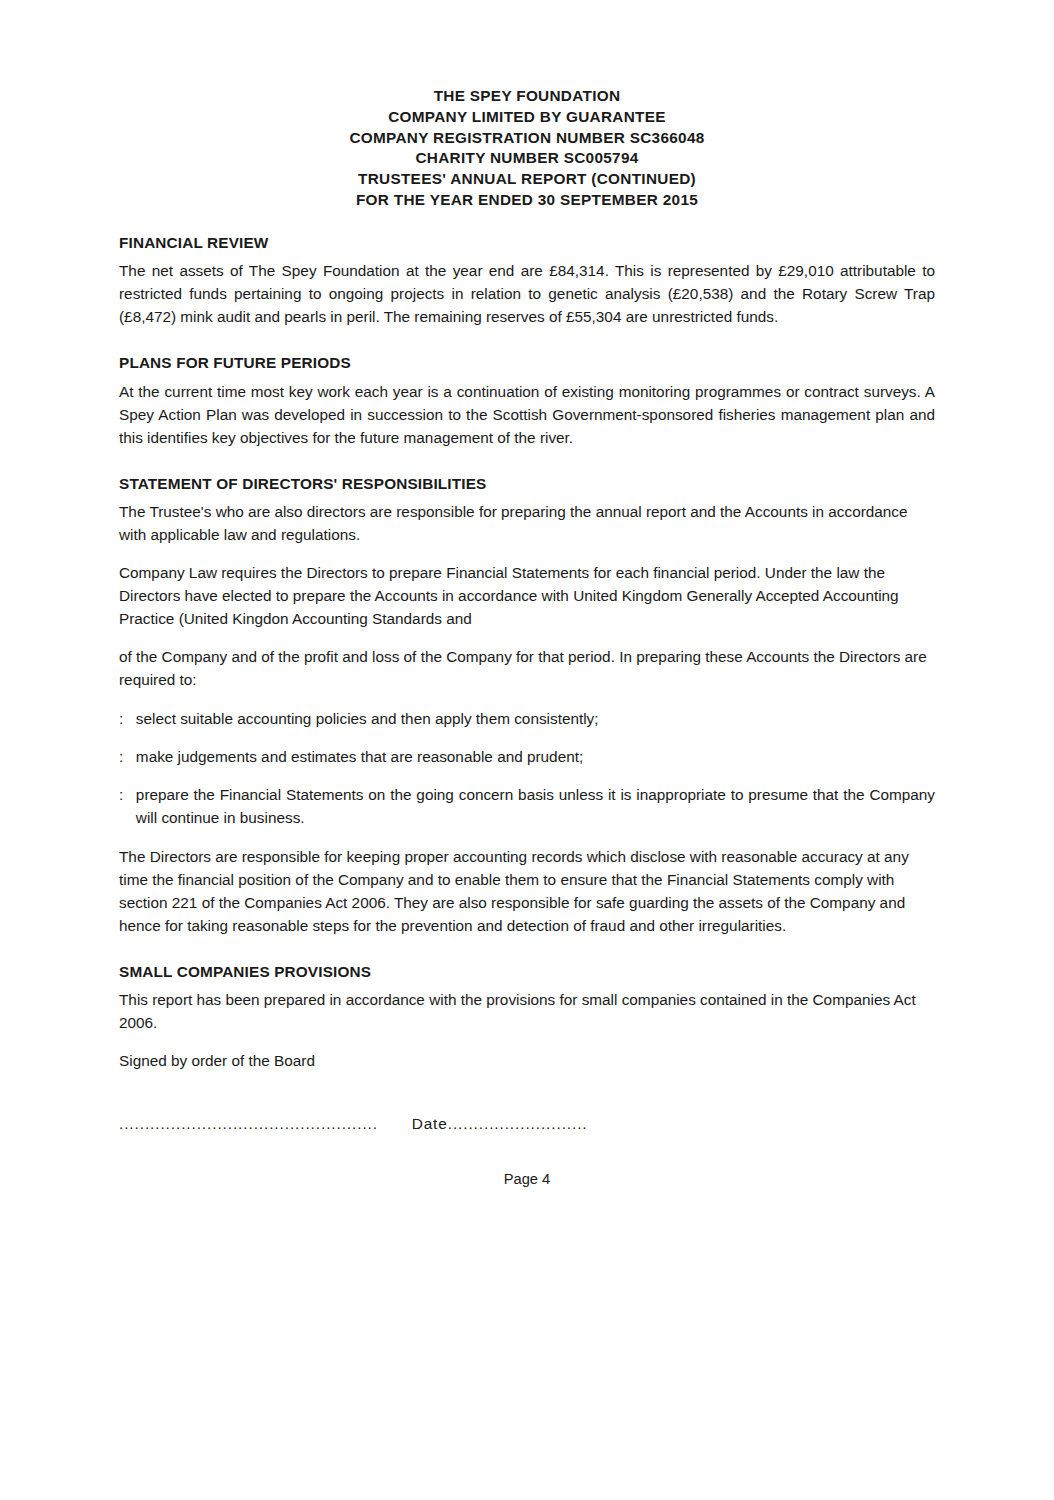THE SPEY FOUNDATION
COMPANY LIMITED BY GUARANTEE
COMPANY REGISTRATION NUMBER SC366048
CHARITY NUMBER SC005794
TRUSTEES' ANNUAL REPORT (CONTINUED)
FOR THE YEAR ENDED 30 SEPTEMBER 2015
FINANCIAL REVIEW
The net assets of The Spey Foundation at the year end are £84,314. This is represented by £29,010 attributable to restricted funds pertaining to ongoing projects in relation to genetic analysis (£20,538) and the Rotary Screw Trap (£8,472) mink audit and pearls in peril. The remaining reserves of £55,304 are unrestricted funds.
PLANS FOR FUTURE PERIODS
At the current time most key work each year is a continuation of existing monitoring programmes or contract surveys. A Spey Action Plan was developed in succession to the Scottish Government-sponsored fisheries management plan and this identifies key objectives for the future management of the river.
STATEMENT OF DIRECTORS' RESPONSIBILITIES
The Trustee's who are also directors are responsible for preparing the annual report and the Accounts in accordance with applicable law and regulations.
Company Law requires the Directors to prepare Financial Statements for each financial period. Under the law the Directors have elected to prepare the Accounts in accordance with United Kingdom Generally Accepted Accounting Practice (United Kingdon Accounting Standards and
of the Company and of the profit and loss of the Company for that period. In preparing these Accounts the Directors are required to:
select suitable accounting policies and then apply them consistently;
make judgements and estimates that are reasonable and prudent;
prepare the Financial Statements on the going concern basis unless it is inappropriate to presume that the Company will continue in business.
The Directors are responsible for keeping proper accounting records which disclose with reasonable accuracy at any time the financial position of the Company and to enable them to ensure that the Financial Statements comply with section 221 of the Companies Act 2006. They are also responsible for safe guarding the assets of the Company and hence for taking reasonable steps for the prevention and detection of fraud and other irregularities.
SMALL COMPANIES PROVISIONS
This report has been prepared in accordance with the provisions for small companies contained in the Companies Act 2006.
Signed by order of the Board
.................................................. Date...........................
Page 4